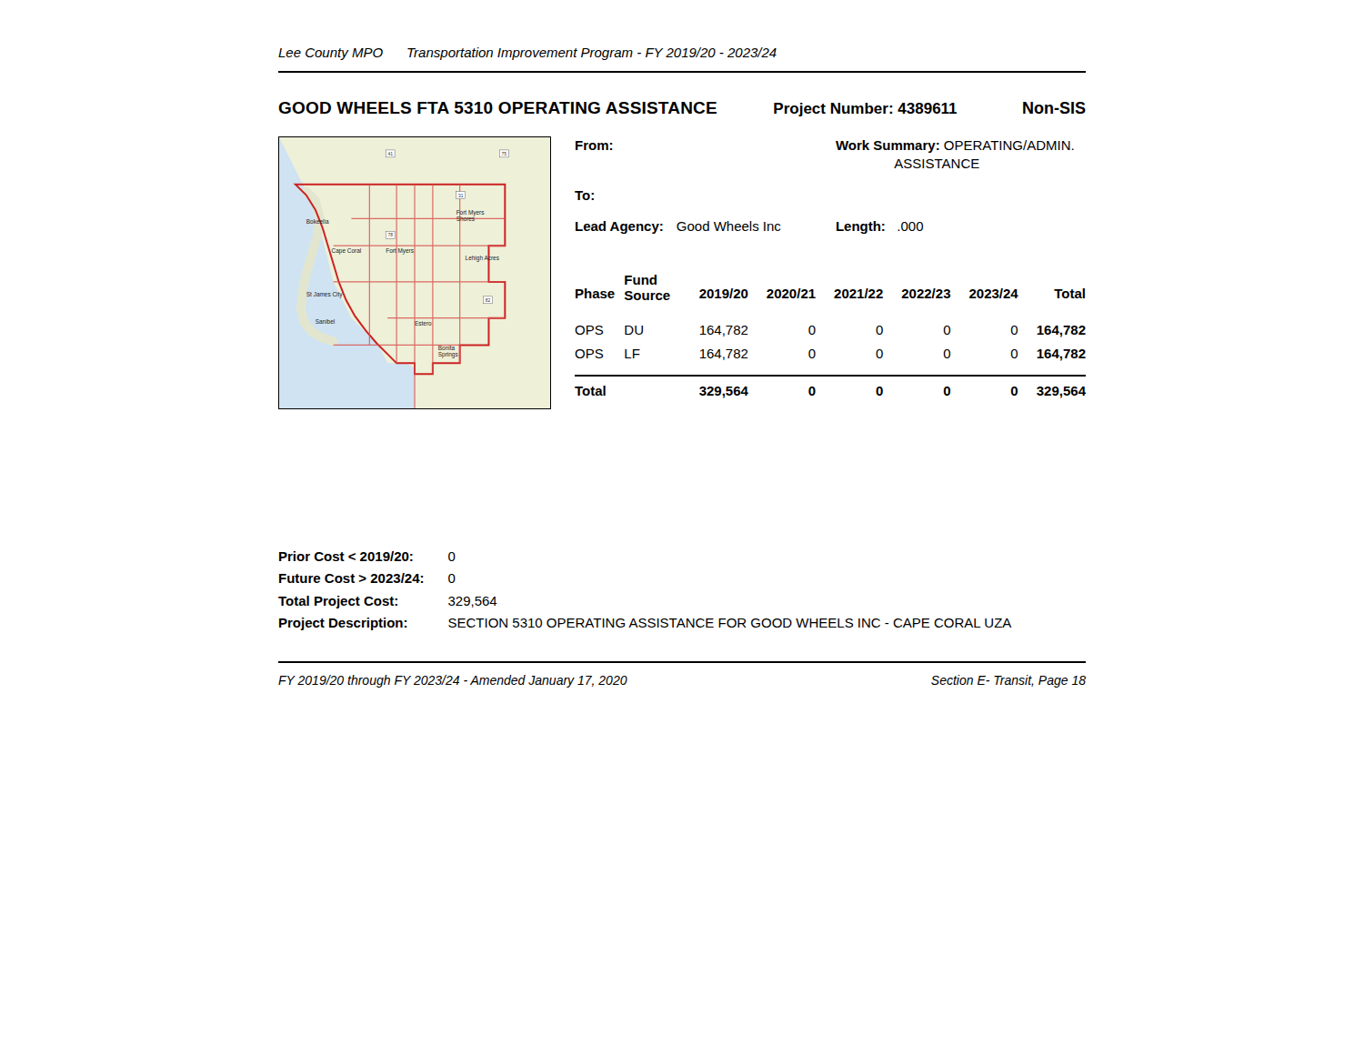Lee County MPOTransportation Improvement Program - FY 2019/20 - 2023/24
GOOD WHEELS FTA 5310 OPERATING ASSISTANCE
Project Number: 4389611
Non-SIS
41 75 31 78 82 Bokeelia Fort Myers Shores Cape Coral Fort Myers Lehigh Acres St James City Sanibel Estero Bonita Springs
| From: | | Work Summary: OPERATING/ADMIN. ASSISTANCE |
| To: | | |
| Lead Agency: | Good Wheels Inc | Length: .000 |
| Phase | Fund Source | 2019/20 | 2020/21 | 2021/22 | 2022/23 | 2023/24 | Total |
| --- | --- | --- | --- | --- | --- | --- | --- |
| OPS | DU | 164,782 | 0 | 0 | 0 | 0 | 164,782 |
| OPS | LF | 164,782 | 0 | 0 | 0 | 0 | 164,782 |
| Total | 329,564 | 0 | 0 | 0 | 0 | 329,564 |
| Prior Cost < 2019/20: | 0 |
| Future Cost > 2023/24: | 0 |
| Total Project Cost: | 329,564 |
| Project Description: | SECTION 5310 OPERATING ASSISTANCE FOR GOOD WHEELS INC - CAPE CORAL UZA |
FY 2019/20 through FY 2023/24 - Amended January 17, 2020
Section E- Transit, Page 18